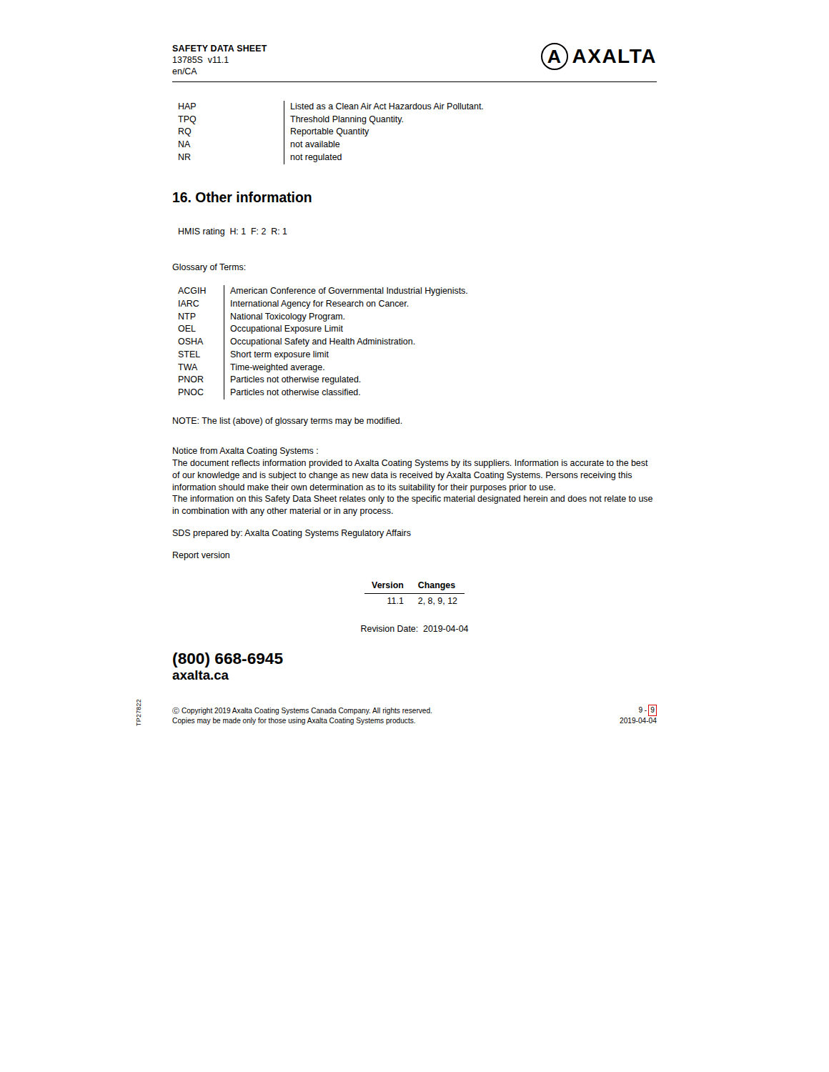SAFETY DATA SHEET
13785S v11.1
en/CA
AXALTA
| HAP | Listed as a Clean Air Act Hazardous Air Pollutant. |
| TPQ | Threshold Planning Quantity. |
| RQ | Reportable Quantity |
| NA | not available |
| NR | not regulated |
16. Other information
HMIS rating H: 1 F: 2 R: 1
Glossary of Terms:
| ACGIH | American Conference of Governmental Industrial Hygienists. |
| IARC | International Agency for Research on Cancer. |
| NTP | National Toxicology Program. |
| OEL | Occupational Exposure Limit |
| OSHA | Occupational Safety and Health Administration. |
| STEL | Short term exposure limit |
| TWA | Time-weighted average. |
| PNOR | Particles not otherwise regulated. |
| PNOC | Particles not otherwise classified. |
NOTE: The list (above) of glossary terms may be modified.
Notice from Axalta Coating Systems :
The document reflects information provided to Axalta Coating Systems by its suppliers. Information is accurate to the best of our knowledge and is subject to change as new data is received by Axalta Coating Systems. Persons receiving this information should make their own determination as to its suitability for their purposes prior to use.
The information on this Safety Data Sheet relates only to the specific material designated herein and does not relate to use in combination with any other material or in any process.
SDS prepared by: Axalta Coating Systems Regulatory Affairs
Report version
| Version | Changes |
| --- | --- |
| 11.1 | 2, 8, 9, 12 |
Revision Date: 2019-04-04
(800) 668-6945
axalta.ca
Ⓒ Copyright 2019 Axalta Coating Systems Canada Company. All rights reserved.
Copies may be made only for those using Axalta Coating Systems products.
9 -9
2019-04-04
TP27822